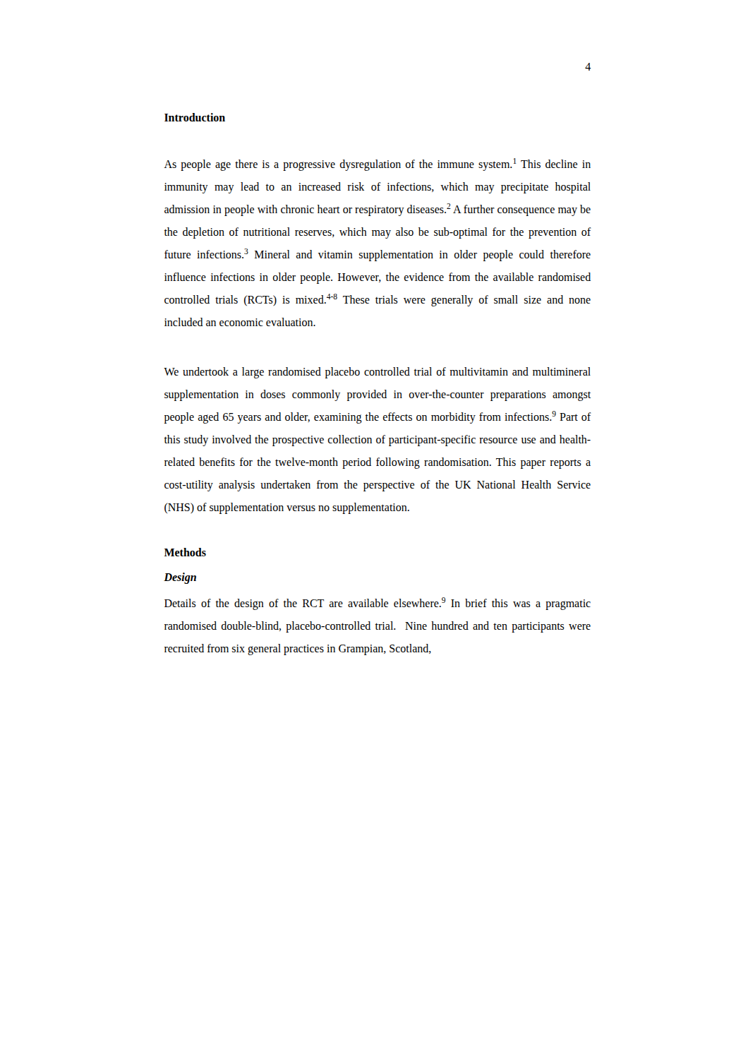4
Introduction
As people age there is a progressive dysregulation of the immune system.1 This decline in immunity may lead to an increased risk of infections, which may precipitate hospital admission in people with chronic heart or respiratory diseases.2 A further consequence may be the depletion of nutritional reserves, which may also be sub-optimal for the prevention of future infections.3 Mineral and vitamin supplementation in older people could therefore influence infections in older people. However, the evidence from the available randomised controlled trials (RCTs) is mixed.4-8 These trials were generally of small size and none included an economic evaluation.
We undertook a large randomised placebo controlled trial of multivitamin and multimineral supplementation in doses commonly provided in over-the-counter preparations amongst people aged 65 years and older, examining the effects on morbidity from infections.9 Part of this study involved the prospective collection of participant-specific resource use and health-related benefits for the twelve-month period following randomisation. This paper reports a cost-utility analysis undertaken from the perspective of the UK National Health Service (NHS) of supplementation versus no supplementation.
Methods
Design
Details of the design of the RCT are available elsewhere.9 In brief this was a pragmatic randomised double-blind, placebo-controlled trial. Nine hundred and ten participants were recruited from six general practices in Grampian, Scotland,